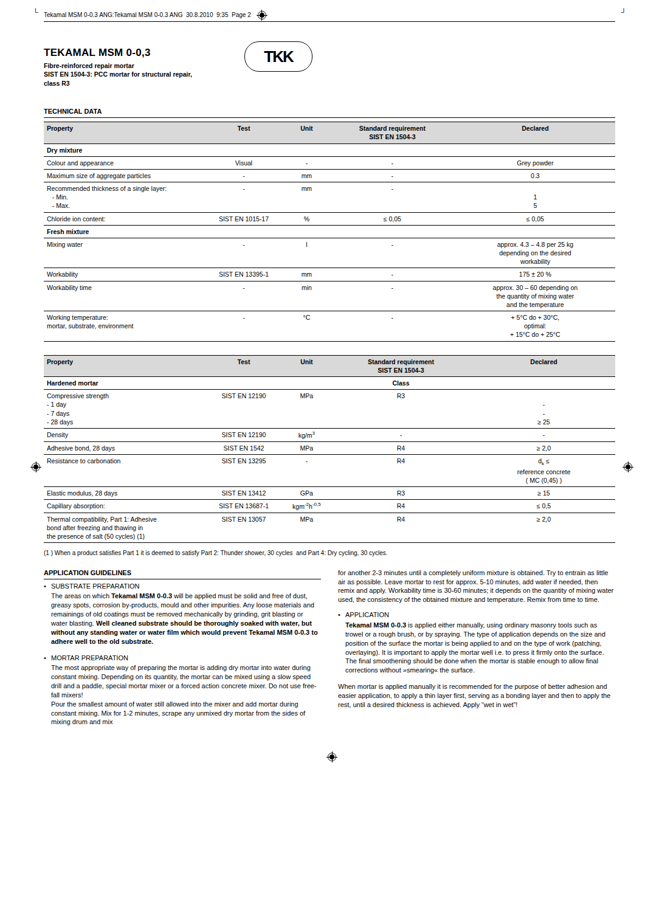└ Tekamal MSM 0-0.3 ANG:Tekamal MSM 0-0.3 ANG 30.8.2010 9:35 Page 2 ┘
TEKAMAL MSM 0-0,3
Fibre-reinforced repair mortar
SIST EN 1504-3: PCC mortar for structural repair,
class R3
TKK
TECHNICAL DATA
| Property | Test | Unit | Standard requirement SIST EN 1504-3 | Declared |
| --- | --- | --- | --- | --- |
| Dry mixture | | | | |
| Colour and appearance | Visual | - | - | Grey powder |
| Maximum size of aggregate particles | - | mm | - | 0.3 |
| Recommended thickness of a single layer: - Min. - Max. | - | mm | - | 1 5 |
| Chloride ion content: | SIST EN 1015-17 | % | ≤ 0,05 | ≤ 0,05 |
| Fresh mixture | | | | |
| Mixing water | - | l | - | approx. 4.3 – 4.8 per 25 kg depending on the desired workability |
| Workability | SIST EN 13395-1 | mm | - | 175 ± 20 % |
| Workability time | - | min | - | approx. 30 – 60 depending on the quantity of mixing water and the temperature |
| Working temperature: mortar, substrate, environment | - | °C | - | + 5°C do + 30°C, optimal: + 15°C do + 25°C |
| Property | Test | Unit | Standard requirement SIST EN 1504-3 | Declared |
| --- | --- | --- | --- | --- |
| Hardened mortar | | | Class | |
| Compressive strength - 1 day - 7 days - 28 days | SIST EN 12190 | MPa | R3 | - - ≥ 25 |
| Density | SIST EN 12190 | kg/m 3 | - | - |
| Adhesive bond, 28 days | SIST EN 1542 | MPa | R4 | ≥ 2,0 |
| Resistance to carbonation | SIST EN 13295 | - | R4 | d k ≤ reference concrete ( MC (0,45) ) |
| Elastic modulus, 28 days | SIST EN 13412 | GPa | R3 | ≥ 15 |
| Capillary absorption: | SIST EN 13687-1 | kgm -2 h -0,5 | R4 | ≤ 0,5 |
| Thermal compatibility, Part 1: Adhesive bond after freezing and thawing in the presence of salt (50 cycles) (1) | SIST EN 13057 | MPa | R4 | ≥ 2,0 |
(1 ) When a product satisfies Part 1 it is deemed to satisfy Part 2: Thunder shower, 30 cycles and Part 4: Dry cycling, 30 cycles.
APPLICATION GUIDELINES
SUBSTRATE PREPARATION The areas on which Tekamal MSM 0-0.3 will be applied must be solid and free of dust, greasy spots, corrosion by-products, mould and other impurities. Any loose materials and remainings of old coatings must be removed mechanically by grinding, grit blasting or water blasting. Well cleaned substrate should be thoroughly soaked with water, but without any standing water or water film which would prevent Tekamal MSM 0-0.3 to adhere well to the old substrate.
MORTAR PREPARATION The most appropriate way of preparing the mortar is adding dry mortar into water during constant mixing. Depending on its quantity, the mortar can be mixed using a slow speed drill and a paddle, special mortar mixer or a forced action concrete mixer. Do not use free-fall mixers!
Pour the smallest amount of water still allowed into the mixer and add mortar during constant mixing. Mix for 1-2 minutes, scrape any unmixed dry mortar from the sides of mixing drum and mix
for another 2-3 minutes until a completely uniform mixture is obtained. Try to entrain as little air as possible. Leave mortar to rest for approx. 5-10 minutes, add water if needed, then remix and apply. Workability time is 30-60 minutes; it depends on the quantity of mixing water used, the consistency of the obtained mixture and temperature. Remix from time to time.
APPLICATION Tekamal MSM 0-0.3 is applied either manually, using ordinary masonry tools such as trowel or a rough brush, or by spraying. The type of application depends on the size and position of the surface the mortar is being applied to and on the type of work (patching, overlaying). It is important to apply the mortar well i.e. to press it firmly onto the surface. The final smoothening should be done when the mortar is stable enough to allow final corrections without »smearing« the surface.
When mortar is applied manually it is recommended for the purpose of better adhesion and easier application, to apply a thin layer first, serving as a bonding layer and then to apply the rest, until a desired thickness is achieved. Apply “wet in wet”!